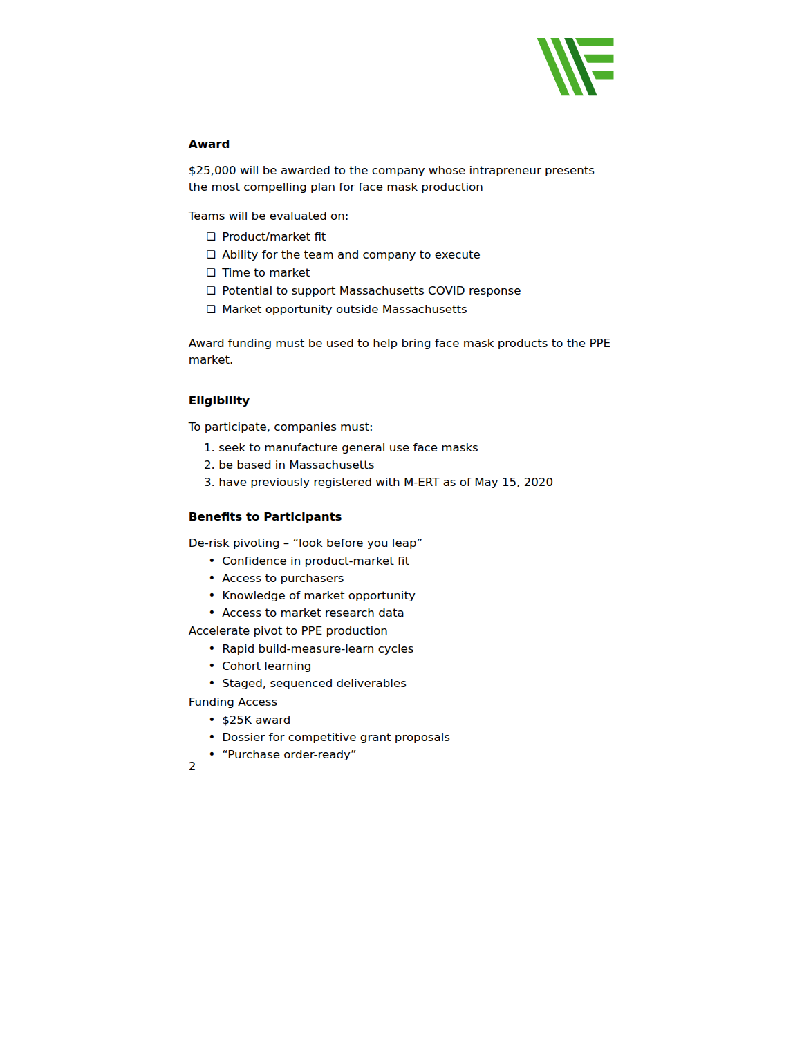Award
$25,000 will be awarded to the company whose intrapreneur presents the most compelling plan for face mask production
Teams will be evaluated on:
Product/market fit
Ability for the team and company to execute
Time to market
Potential to support Massachusetts COVID response
Market opportunity outside Massachusetts
Award funding must be used to help bring face mask products to the PPE market.
Eligibility
To participate, companies must:
seek to manufacture general use face masks
be based in Massachusetts
have previously registered with M-ERT as of May 15, 2020
Benefits to Participants
De-risk pivoting – “look before you leap”
Confidence in product-market fit
Access to purchasers
Knowledge of market opportunity
Access to market research data
Accelerate pivot to PPE production
Rapid build-measure-learn cycles
Cohort learning
Staged, sequenced deliverables
Funding Access
$25K award
Dossier for competitive grant proposals
“Purchase order-ready”
2